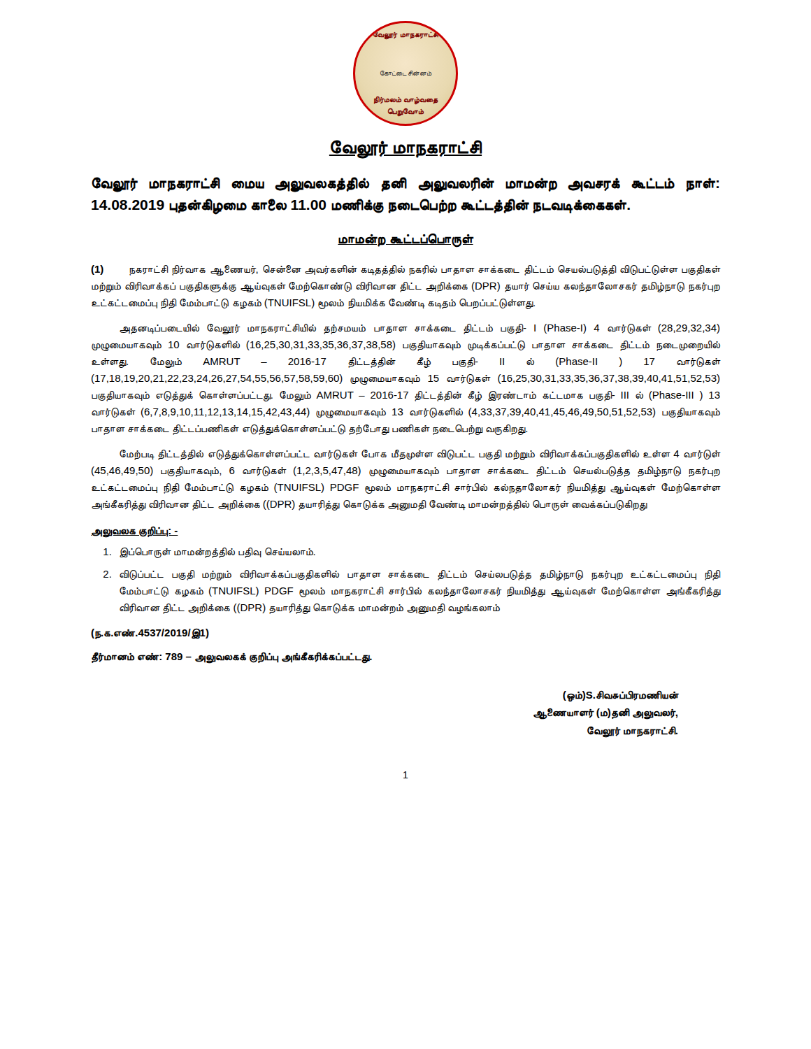வேலூர் மாநகராட்சி
கோட்டை சின்னம்
நிர்மலம் வாழ்வதை பெறுவோம்
வேலூர் மாநகராட்சி
வேலூர் மாநகராட்சி மைய அலுவலகத்தில் தனி அலுவலரின் மாமன்ற அவசரக் கூட்டம் நாள்: 14.08.2019 புதன்கிழமை காலை 11.00 மணிக்கு நடைபெற்ற கூட்டத்தின் நடவடிக்கைகள்.
மாமன்ற கூட்டப்பொருள்
(1) நகராட்சி நிர்வாக ஆணையர், சென்னை அவர்களின் கடிதத்தில் நகரில் பாதாள சாக்கடை திட்டம் செயல்படுத்தி விடுபட்டுள்ள பகுதிகள் மற்றும் விரிவாக்கப் பகுதிகளுக்கு ஆய்வுகள் மேற்கொண்டு விரிவான திட்ட அறிக்கை (DPR) தயார் செய்ய கலந்தாலோசகர் தமிழ்நாடு நகர்புற உட்கட்டமைப்பு நிதி மேம்பாட்டு கழகம் (TNUIFSL) மூலம் நியமிக்க வேண்டி கடிதம் பெறப்பட்டுள்ளது.
அதனடிப்படையில் வேலூர் மாநகராட்சியில் தற்சமயம் பாதாள சாக்கடை திட்டம் பகுதி- I (Phase-I) 4 வார்டுகள் (28,29,32,34) முழுமையாகவும் 10 வார்டுகளில் (16,25,30,31,33,35,36,37,38,58) பகுதியாகவும் முடிக்கப்பட்டு பாதாள சாக்கடை திட்டம் நடைமுறையில் உள்ளது. மேலும் AMRUT – 2016-17 திட்டத்தின் கீழ் பகுதி- II ல் (Phase-II ) 17 வார்டுகள் (17,18,19,20,21,22,23,24,26,27,54,55,56,57,58,59,60) முழுமையாகவும் 15 வார்டுகள் (16,25,30,31,33,35,36,37,38,39,40,41,51,52,53) பகுதியாகவும் எடுத்துக் கொள்ளப்பட்டது. மேலும் AMRUT – 2016-17 திட்டத்தின் கீழ் இரண்டாம் கட்டமாக பகுதி- III ல் (Phase-III ) 13 வார்டுகள் (6,7,8,9,10,11,12,13,14,15,42,43,44) முழுமையாகவும் 13 வார்டுகளில் (4,33,37,39,40,41,45,46,49,50,51,52,53) பகுதியாகவும் பாதாள சாக்கடை திட்டப்பணிகள் எடுத்துக்கொள்ளப்பட்டு தற்போது பணிகள் நடைபெற்று வருகிறது.
மேற்படி திட்டத்தில் எடுத்துக்கொள்ளப்பட்ட வார்டுகள் போக மீதமுள்ள விடுபட்ட பகுதி மற்றும் விரிவாக்கப்பகுதிகளில் உள்ள 4 வார்டுள் (45,46,49,50) பகுதியாகவும், 6 வார்டுகள் (1,2,3,5,47,48) முழுமையாகவும் பாதாள சாக்கடை திட்டம் செயல்படுத்த தமிழ்நாடு நகர்புற உட்கட்டமைப்பு நிதி மேம்பாட்டு கழகம் (TNUIFSL) PDGF மூலம் மாநகராட்சி சார்பில் கல்நதாலோகர் நியமித்து ஆய்வுகள் மேற்கொள்ள அங்கீகரித்து விரிவான திட்ட அறிக்கை ((DPR) தயாரித்து கொடுக்க அனுமதி வேண்டி மாமன்றத்தில் பொருள் வைக்கப்படுகிறது
அலுவலக குறிப்பு: -
இப்பொருள் மாமன்றத்தில் பதிவு செய்யலாம்.
விடுப்பட்ட பகுதி மற்றும் விரிவாக்கப்பகுதிகளில் பாதாள சாக்கடை திட்டம் செய்லபடுத்த தமிழ்நாடு நகர்புற உட்கட்டமைப்பு நிதி மேம்பாட்டு கழகம் (TNUIFSL) PDGF மூலம் மாநகராட்சி சார்பில் கலந்தாலோசகர் நியமித்து ஆய்வுகள் மேற்கொள்ள அங்கீகரித்து விரிவான திட்ட அறிக்கை ((DPR) தயாரித்து கொடுக்க மாமன்றம் அனுமதி வழங்கலாம்
(ந.க.எண்.4537/2019/இ1)
தீர்மானம் எண்: 789 – அலுவலகக் குறிப்பு அங்கீகரிக்கப்பட்டது.
(ஒம்)S.சிவசுப்பிரமணியன்
ஆணையாளர் (ம)தனி அலுவலர்,
வேலூர் மாநகராட்சி.
1